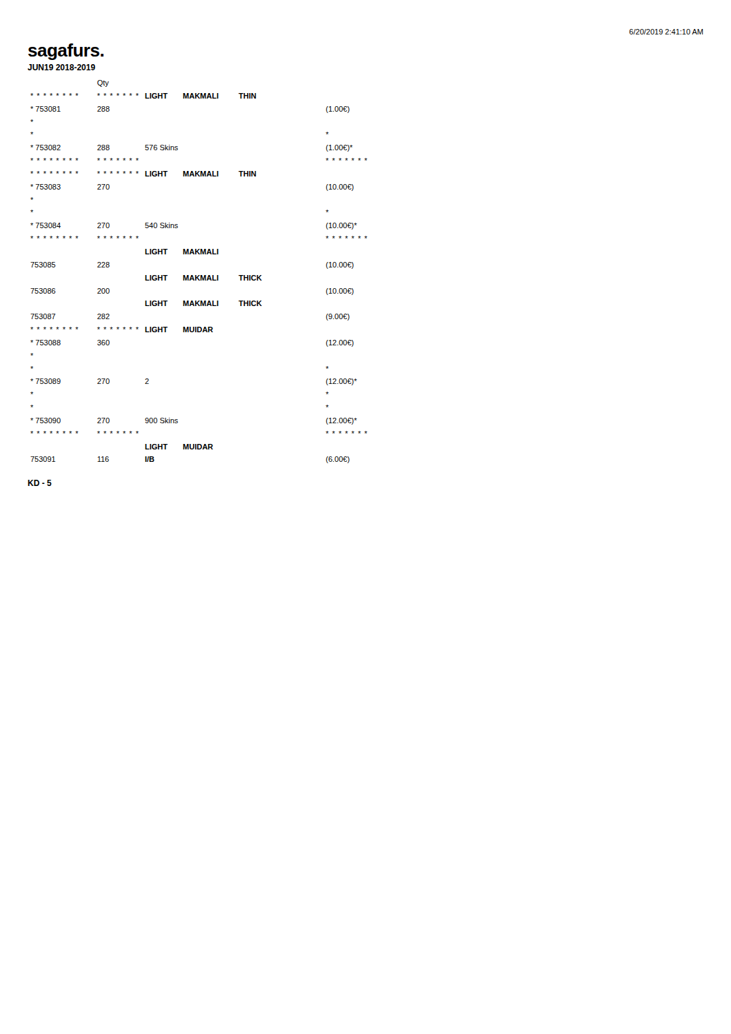6/20/2019 2:41:10 AM
saga furs.
JUN19 2018-2019
| | Qty | | | |
| * * * * * * * * | * * * * * * * | LIGHT MAKMALI THIN | | |
| * 753081 | 288 | | (1.00€) | |
| * | | | | |
| * | | | * | |
| * 753082 | 288 | 576 Skins | (1.00€)* | |
| * * * * * * * * | * * * * * * * | | * * * * * * * | |
| * * * * * * * * | * * * * * * * | LIGHT MAKMALI THIN | | |
| * 753083 | 270 | | (10.00€) | |
| * | | | | |
| * | | | * | |
| * 753084 | 270 | 540 Skins | (10.00€)* | |
| * * * * * * * * | * * * * * * * | | * * * * * * * | |
| | | LIGHT MAKMALI | | |
| 753085 | 228 | | (10.00€) | |
| | | LIGHT MAKMALI THICK | | |
| 753086 | 200 | | (10.00€) | |
| | | LIGHT MAKMALI THICK | | |
| 753087 | 282 | | (9.00€) | |
| * * * * * * * * | * * * * * * * | LIGHT MUIDAR | | |
| * 753088 | 360 | | (12.00€) | |
| * | | | | |
| * | | | * | |
| * 753089 | 270 | 2 | (12.00€)* | |
| * | | | * | |
| * | | | * | |
| * 753090 | 270 | 900 Skins | (12.00€)* | |
| * * * * * * * * | * * * * * * * | | * * * * * * * | |
| | | LIGHT MUIDAR | | |
| 753091 | 116 | I/B | (6.00€) | |
KD - 5